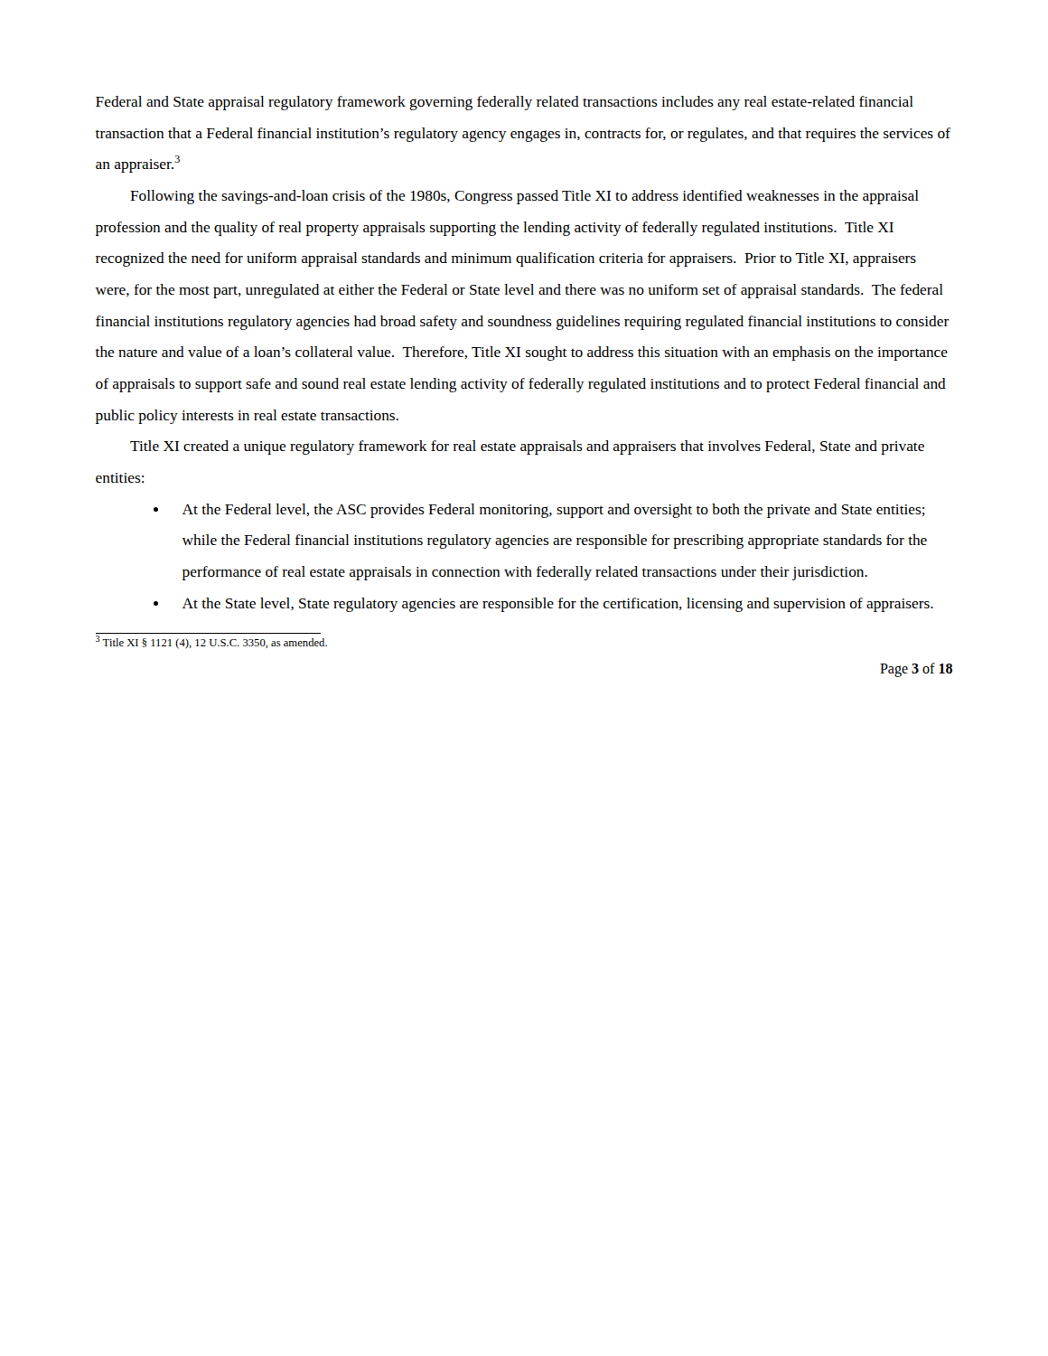Federal and State appraisal regulatory framework governing federally related transactions includes any real estate-related financial transaction that a Federal financial institution’s regulatory agency engages in, contracts for, or regulates, and that requires the services of an appraiser.3
Following the savings-and-loan crisis of the 1980s, Congress passed Title XI to address identified weaknesses in the appraisal profession and the quality of real property appraisals supporting the lending activity of federally regulated institutions. Title XI recognized the need for uniform appraisal standards and minimum qualification criteria for appraisers. Prior to Title XI, appraisers were, for the most part, unregulated at either the Federal or State level and there was no uniform set of appraisal standards. The federal financial institutions regulatory agencies had broad safety and soundness guidelines requiring regulated financial institutions to consider the nature and value of a loan’s collateral value. Therefore, Title XI sought to address this situation with an emphasis on the importance of appraisals to support safe and sound real estate lending activity of federally regulated institutions and to protect Federal financial and public policy interests in real estate transactions.
Title XI created a unique regulatory framework for real estate appraisals and appraisers that involves Federal, State and private entities:
At the Federal level, the ASC provides Federal monitoring, support and oversight to both the private and State entities; while the Federal financial institutions regulatory agencies are responsible for prescribing appropriate standards for the performance of real estate appraisals in connection with federally related transactions under their jurisdiction.
At the State level, State regulatory agencies are responsible for the certification, licensing and supervision of appraisers.
3 Title XI § 1121 (4), 12 U.S.C. 3350, as amended.
Page 3 of 18